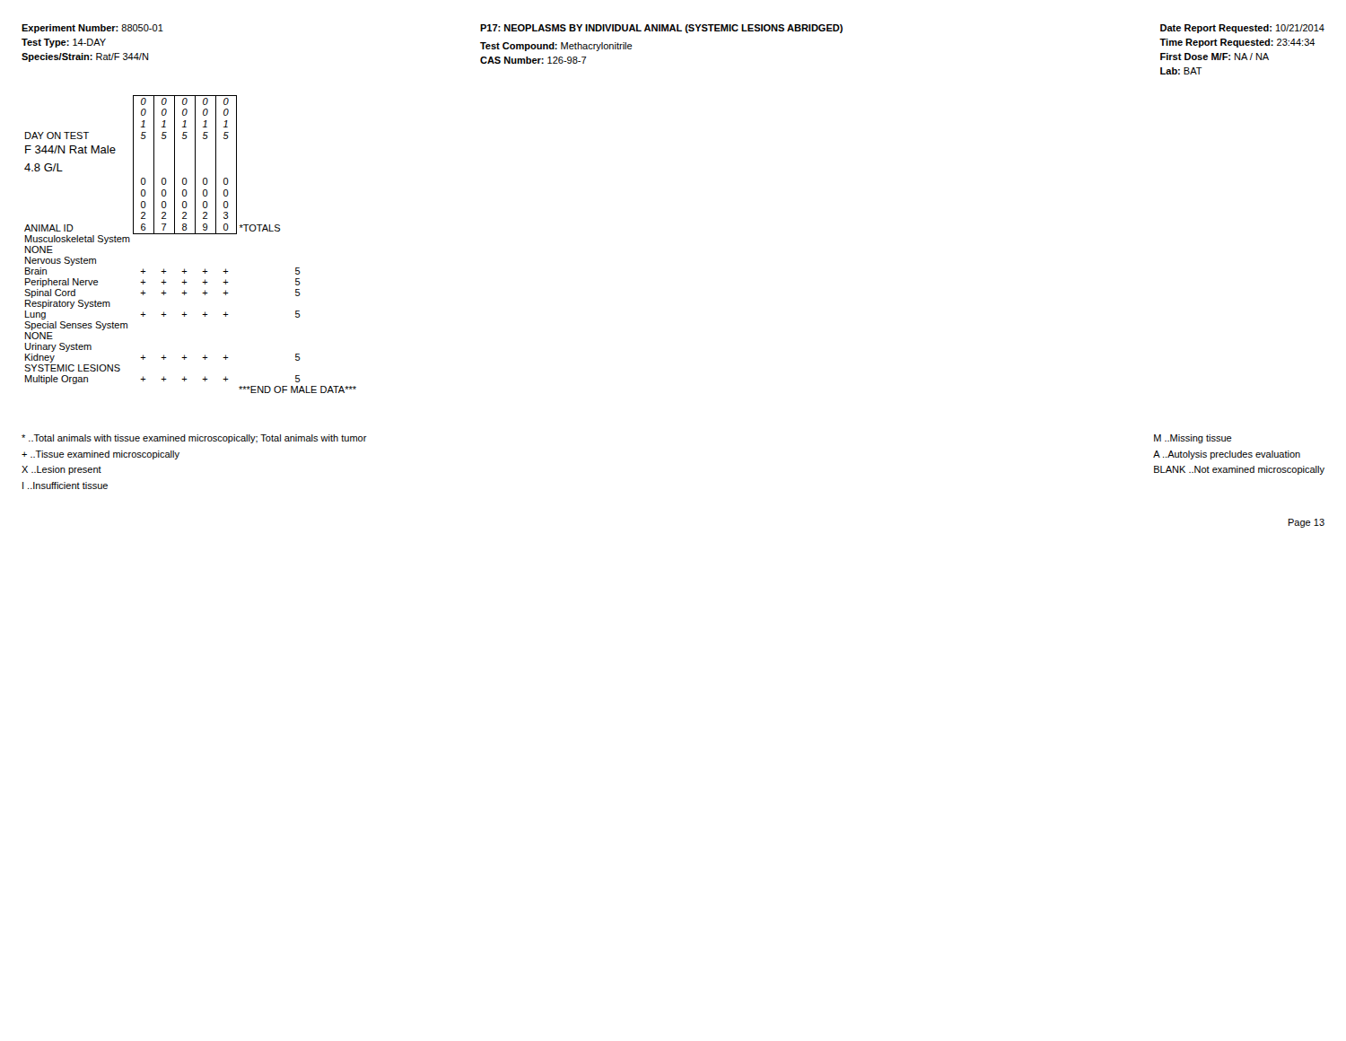Experiment Number: 88050-01
Test Type: 14-DAY
Species/Strain: Rat/F 344/N
P17: NEOPLASMS BY INDIVIDUAL ANIMAL (SYSTEMIC LESIONS ABRIDGED)
Test Compound: Methacrylonitrile
CAS Number: 126-98-7
Date Report Requested: 10/21/2014
Time Report Requested: 23:44:34
First Dose M/F: NA / NA
Lab: BAT
| DAY ON TEST | 0 0 1 5 | 0 0 1 5 | 0 0 1 5 | 0 0 1 5 | 0 0 1 5 | |
| F 344/N Rat Male 4.8 G/L | | | | | | |
| ANIMAL ID | 0 0 0 2 6 | 0 0 0 2 7 | 0 0 0 2 8 | 0 0 0 2 9 | 0 0 0 3 0 | *TOTALS |
| Musculoskeletal System | |
| NONE | |
| Nervous System | |
| Brain | + | + | + | + | + | 5 |
| Peripheral Nerve | + | + | + | + | + | 5 |
| Spinal Cord | + | + | + | + | + | 5 |
| Respiratory System | |
| Lung | + | + | + | + | + | 5 |
| Special Senses System | |
| NONE | |
| Urinary System | |
| Kidney | + | + | + | + | + | 5 |
| SYSTEMIC LESIONS | |
| Multiple Organ | + | + | + | + | + | 5 |
| | ***END OF MALE DATA*** |
* ..Total animals with tissue examined microscopically; Total animals with tumor
+ ..Tissue examined microscopically
X ..Lesion present
I ..Insufficient tissue
M ..Missing tissue
A ..Autolysis precludes evaluation
BLANK ..Not examined microscopically
Page 13